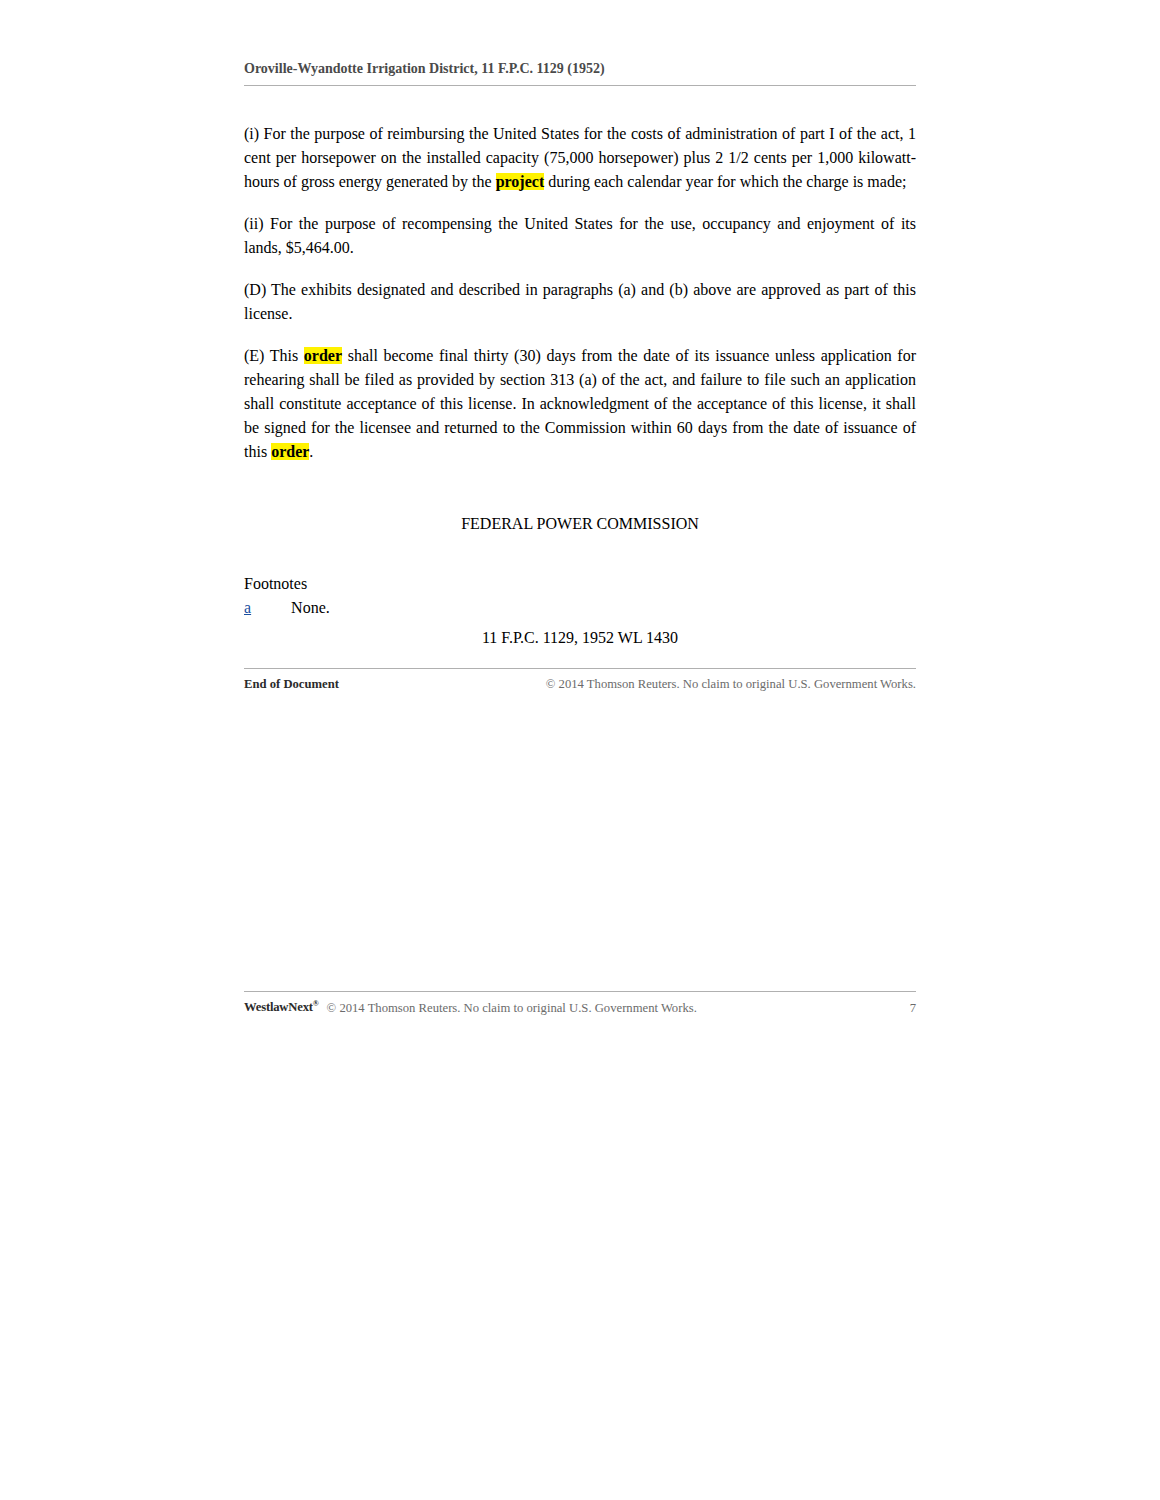Oroville-Wyandotte Irrigation District, 11 F.P.C. 1129 (1952)
(i) For the purpose of reimbursing the United States for the costs of administration of part I of the act, 1 cent per horsepower on the installed capacity (75,000 horsepower) plus 2 1/2 cents per 1,000 kilowatt-hours of gross energy generated by the project during each calendar year for which the charge is made;
(ii) For the purpose of recompensing the United States for the use, occupancy and enjoyment of its lands, $5,464.00.
(D) The exhibits designated and described in paragraphs (a) and (b) above are approved as part of this license.
(E) This order shall become final thirty (30) days from the date of its issuance unless application for rehearing shall be filed as provided by section 313 (a) of the act, and failure to file such an application shall constitute acceptance of this license. In acknowledgment of the acceptance of this license, it shall be signed for the licensee and returned to the Commission within 60 days from the date of issuance of this order.
FEDERAL POWER COMMISSION
Footnotes
a None.
11 F.P.C. 1129, 1952 WL 1430
End of Document © 2014 Thomson Reuters. No claim to original U.S. Government Works.
WestlawNext® © 2014 Thomson Reuters. No claim to original U.S. Government Works.
7